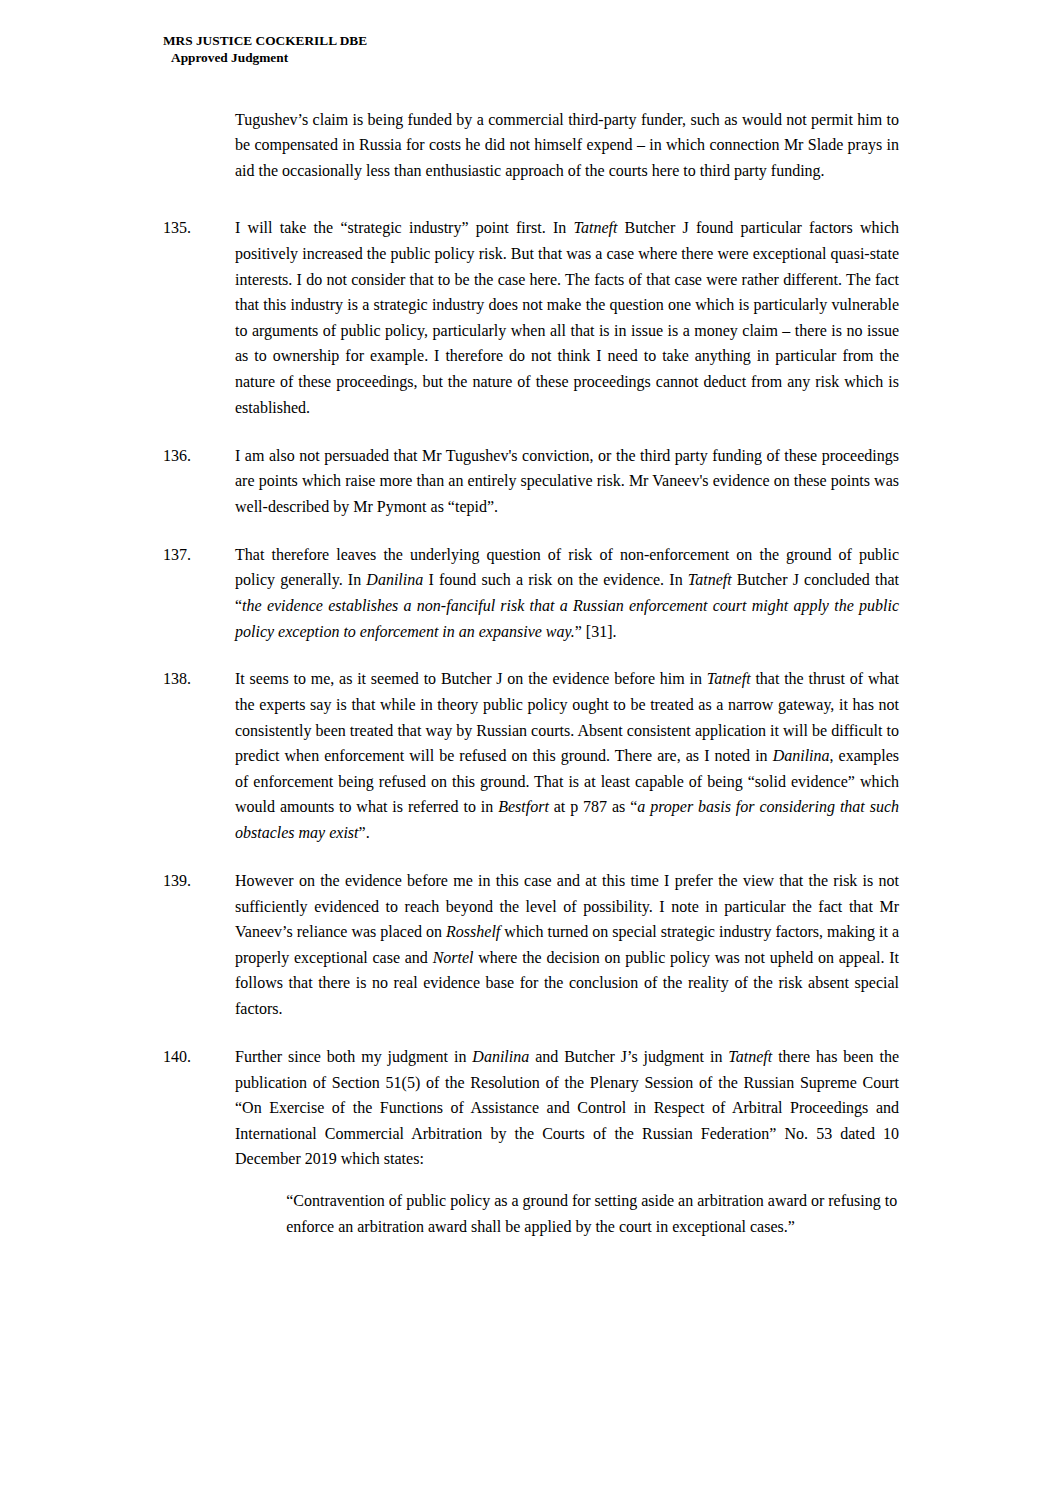MRS JUSTICE COCKERILL DBE Approved Judgment
Tugushev’s claim is being funded by a commercial third-party funder, such as would not permit him to be compensated in Russia for costs he did not himself expend – in which connection Mr Slade prays in aid the occasionally less than enthusiastic approach of the courts here to third party funding.
135. I will take the “strategic industry” point first. In Tatneft Butcher J found particular factors which positively increased the public policy risk. But that was a case where there were exceptional quasi-state interests. I do not consider that to be the case here. The facts of that case were rather different. The fact that this industry is a strategic industry does not make the question one which is particularly vulnerable to arguments of public policy, particularly when all that is in issue is a money claim – there is no issue as to ownership for example. I therefore do not think I need to take anything in particular from the nature of these proceedings, but the nature of these proceedings cannot deduct from any risk which is established.
136. I am also not persuaded that Mr Tugushev's conviction, or the third party funding of these proceedings are points which raise more than an entirely speculative risk. Mr Vaneev's evidence on these points was well-described by Mr Pymont as “tepid”.
137. That therefore leaves the underlying question of risk of non-enforcement on the ground of public policy generally. In Danilina I found such a risk on the evidence. In Tatneft Butcher J concluded that “the evidence establishes a non-fanciful risk that a Russian enforcement court might apply the public policy exception to enforcement in an expansive way.” [31].
138. It seems to me, as it seemed to Butcher J on the evidence before him in Tatneft that the thrust of what the experts say is that while in theory public policy ought to be treated as a narrow gateway, it has not consistently been treated that way by Russian courts. Absent consistent application it will be difficult to predict when enforcement will be refused on this ground. There are, as I noted in Danilina, examples of enforcement being refused on this ground. That is at least capable of being “solid evidence” which would amounts to what is referred to in Bestfort at p 787 as “a proper basis for considering that such obstacles may exist”.
139. However on the evidence before me in this case and at this time I prefer the view that the risk is not sufficiently evidenced to reach beyond the level of possibility. I note in particular the fact that Mr Vaneev’s reliance was placed on Rosshelf which turned on special strategic industry factors, making it a properly exceptional case and Nortel where the decision on public policy was not upheld on appeal. It follows that there is no real evidence base for the conclusion of the reality of the risk absent special factors.
140. Further since both my judgment in Danilina and Butcher J’s judgment in Tatneft there has been the publication of Section 51(5) of the Resolution of the Plenary Session of the Russian Supreme Court “On Exercise of the Functions of Assistance and Control in Respect of Arbitral Proceedings and International Commercial Arbitration by the Courts of the Russian Federation” No. 53 dated 10 December 2019 which states:
“Contravention of public policy as a ground for setting aside an arbitration award or refusing to enforce an arbitration award shall be applied by the court in exceptional cases.”